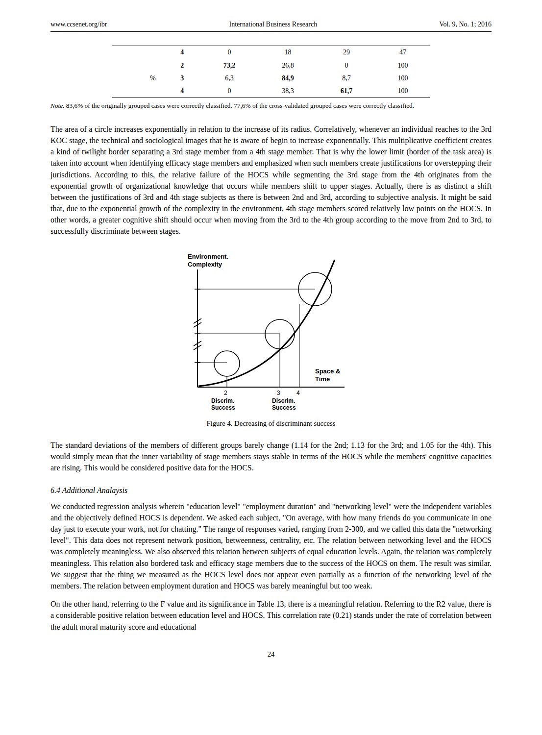www.ccsenet.org/ibr
International Business Research
Vol. 9, No. 1; 2016
| | 4 | 0 | 18 | 29 | 47 |
| | 2 | 73,2 | 26,8 | 0 | 100 |
| % | 3 | 6,3 | 84,9 | 8,7 | 100 |
| | 4 | 0 | 38,3 | 61,7 | 100 |
Note. 83,6% of the originally grouped cases were correctly classified. 77,6% of the cross-validated grouped cases were correctly classified.
The area of a circle increases exponentially in relation to the increase of its radius. Correlatively, whenever an individual reaches to the 3rd KOC stage, the technical and sociological images that he is aware of begin to increase exponentially. This multiplicative coefficient creates a kind of twilight border separating a 3rd stage member from a 4th stage member. That is why the lower limit (border of the task area) is taken into account when identifying efficacy stage members and emphasized when such members create justifications for overstepping their jurisdictions. According to this, the relative failure of the HOCS while segmenting the 3rd stage from the 4th originates from the exponential growth of organizational knowledge that occurs while members shift to upper stages. Actually, there is as distinct a shift between the justifications of 3rd and 4th stage subjects as there is between 2nd and 3rd, according to subjective analysis. It might be said that, due to the exponential growth of the complexity in the environment, 4th stage members scored relatively low points on the HOCS. In other words, a greater cognitive shift should occur when moving from the 3rd to the 4th group according to the move from 2nd to 3rd, to successfully discriminate between stages.
Environment. Complexity 2 3 4 Space & Time Discrim. Success Discrim. Success
Figure 4. Decreasing of discriminant success
The standard deviations of the members of different groups barely change (1.14 for the 2nd; 1.13 for the 3rd; and 1.05 for the 4th). This would simply mean that the inner variability of stage members stays stable in terms of the HOCS while the members' cognitive capacities are rising. This would be considered positive data for the HOCS.
6.4 Additional Analaysis
We conducted regression analysis wherein "education level" "employment duration" and "networking level" were the independent variables and the objectively defined HOCS is dependent. We asked each subject, "On average, with how many friends do you communicate in one day just to execute your work, not for chatting." The range of responses varied, ranging from 2-300, and we called this data the "networking level". This data does not represent network position, betweenness, centrality, etc. The relation between networking level and the HOCS was completely meaningless. We also observed this relation between subjects of equal education levels. Again, the relation was completely meaningless. This relation also bordered task and efficacy stage members due to the success of the HOCS on them. The result was similar. We suggest that the thing we measured as the HOCS level does not appear even partially as a function of the networking level of the members. The relation between employment duration and HOCS was barely meaningful but too weak.
On the other hand, referring to the F value and its significance in Table 13, there is a meaningful relation. Referring to the R2 value, there is a considerable positive relation between education level and HOCS. This correlation rate (0.21) stands under the rate of correlation between the adult moral maturity score and educational
24